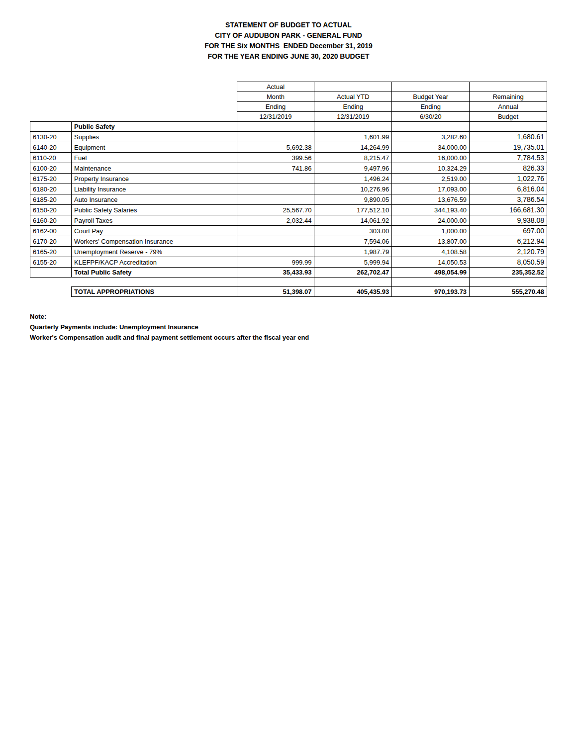STATEMENT OF BUDGET TO ACTUAL
CITY OF AUDUBON PARK - GENERAL FUND
FOR THE Six MONTHS ENDED December 31, 2019
FOR THE YEAR ENDING JUNE 30, 2020 BUDGET
| | | Actual | | | |
| --- | --- | --- | --- | --- | --- |
| | | Month | Actual YTD | Budget Year | Remaining |
| | | Ending | Ending | Ending | Annual |
| | | 12/31/2019 | 12/31/2019 | 6/30/20 | Budget |
| | Public Safety | | | | |
| 6130-20 | Supplies | | 1,601.99 | 3,282.60 | 1,680.61 |
| 6140-20 | Equipment | 5,692.38 | 14,264.99 | 34,000.00 | 19,735.01 |
| 6110-20 | Fuel | 399.56 | 8,215.47 | 16,000.00 | 7,784.53 |
| 6100-20 | Maintenance | 741.86 | 9,497.96 | 10,324.29 | 826.33 |
| 6175-20 | Property Insurance | | 1,496.24 | 2,519.00 | 1,022.76 |
| 6180-20 | Liability Insurance | | 10,276.96 | 17,093.00 | 6,816.04 |
| 6185-20 | Auto Insurance | | 9,890.05 | 13,676.59 | 3,786.54 |
| 6150-20 | Public Safety Salaries | 25,567.70 | 177,512.10 | 344,193.40 | 166,681.30 |
| 6160-20 | Payroll Taxes | 2,032.44 | 14,061.92 | 24,000.00 | 9,938.08 |
| 6162-00 | Court Pay | | 303.00 | 1,000.00 | 697.00 |
| 6170-20 | Workers' Compensation Insurance | | 7,594.06 | 13,807.00 | 6,212.94 |
| 6165-20 | Unemployment Reserve - 79% | | 1,987.79 | 4,108.58 | 2,120.79 |
| 6155-20 | KLEFPF/KACP Accreditation | 999.99 | 5,999.94 | 14,050.53 | 8,050.59 |
| | Total Public Safety | 35,433.93 | 262,702.47 | 498,054.99 | 235,352.52 |
| | TOTAL APPROPRIATIONS | 51,398.07 | 405,435.93 | 970,193.73 | 555,270.48 |
Note:
Quarterly Payments include: Unemployment Insurance
Worker's Compensation audit and final payment settlement occurs after the fiscal year end